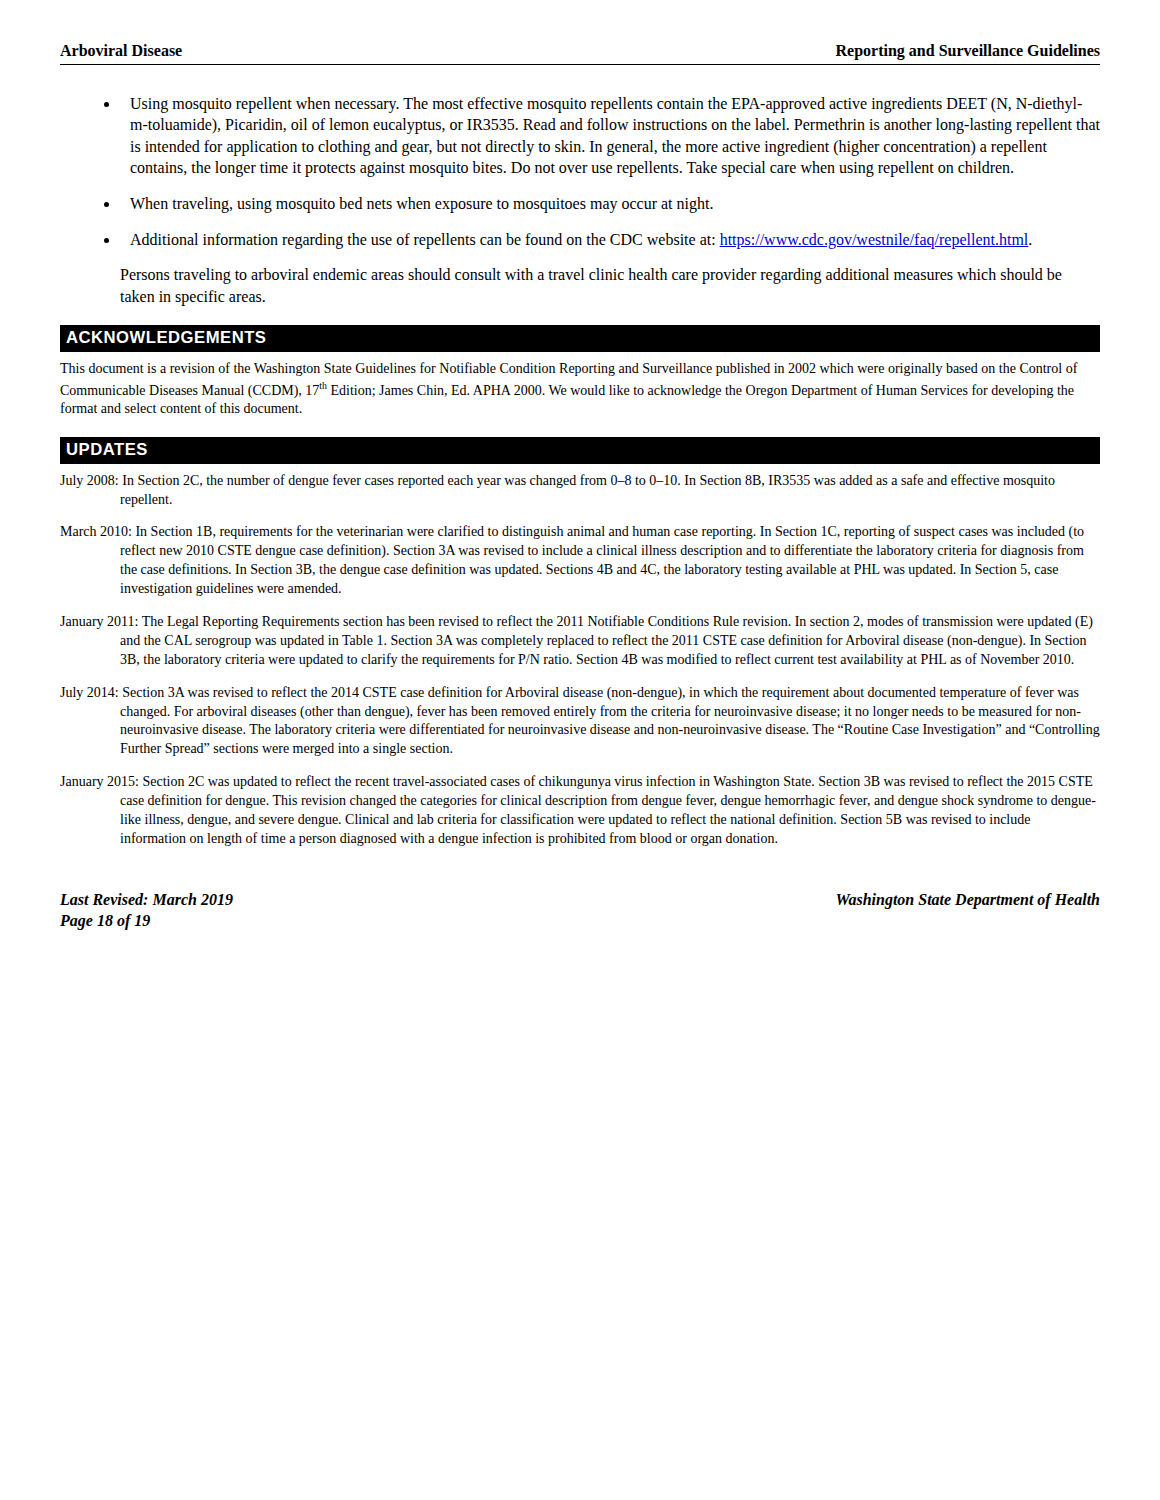Arboviral Disease
Reporting and Surveillance Guidelines
Using mosquito repellent when necessary. The most effective mosquito repellents contain the EPA-approved active ingredients DEET (N, N-diethyl-m-toluamide), Picaridin, oil of lemon eucalyptus, or IR3535. Read and follow instructions on the label. Permethrin is another long-lasting repellent that is intended for application to clothing and gear, but not directly to skin. In general, the more active ingredient (higher concentration) a repellent contains, the longer time it protects against mosquito bites. Do not over use repellents. Take special care when using repellent on children.
When traveling, using mosquito bed nets when exposure to mosquitoes may occur at night.
Additional information regarding the use of repellents can be found on the CDC website at: https://www.cdc.gov/westnile/faq/repellent.html.
Persons traveling to arboviral endemic areas should consult with a travel clinic health care provider regarding additional measures which should be taken in specific areas.
ACKNOWLEDGEMENTS
This document is a revision of the Washington State Guidelines for Notifiable Condition Reporting and Surveillance published in 2002 which were originally based on the Control of Communicable Diseases Manual (CCDM), 17th Edition; James Chin, Ed. APHA 2000. We would like to acknowledge the Oregon Department of Human Services for developing the format and select content of this document.
UPDATES
July 2008: In Section 2C, the number of dengue fever cases reported each year was changed from 0–8 to 0–10. In Section 8B, IR3535 was added as a safe and effective mosquito repellent.
March 2010: In Section 1B, requirements for the veterinarian were clarified to distinguish animal and human case reporting. In Section 1C, reporting of suspect cases was included (to reflect new 2010 CSTE dengue case definition). Section 3A was revised to include a clinical illness description and to differentiate the laboratory criteria for diagnosis from the case definitions. In Section 3B, the dengue case definition was updated. Sections 4B and 4C, the laboratory testing available at PHL was updated. In Section 5, case investigation guidelines were amended.
January 2011: The Legal Reporting Requirements section has been revised to reflect the 2011 Notifiable Conditions Rule revision. In section 2, modes of transmission were updated (E) and the CAL serogroup was updated in Table 1. Section 3A was completely replaced to reflect the 2011 CSTE case definition for Arboviral disease (non-dengue). In Section 3B, the laboratory criteria were updated to clarify the requirements for P/N ratio. Section 4B was modified to reflect current test availability at PHL as of November 2010.
July 2014: Section 3A was revised to reflect the 2014 CSTE case definition for Arboviral disease (non-dengue), in which the requirement about documented temperature of fever was changed. For arboviral diseases (other than dengue), fever has been removed entirely from the criteria for neuroinvasive disease; it no longer needs to be measured for non-neuroinvasive disease. The laboratory criteria were differentiated for neuroinvasive disease and non-neuroinvasive disease. The “Routine Case Investigation” and “Controlling Further Spread” sections were merged into a single section.
January 2015: Section 2C was updated to reflect the recent travel-associated cases of chikungunya virus infection in Washington State. Section 3B was revised to reflect the 2015 CSTE case definition for dengue. This revision changed the categories for clinical description from dengue fever, dengue hemorrhagic fever, and dengue shock syndrome to dengue-like illness, dengue, and severe dengue. Clinical and lab criteria for classification were updated to reflect the national definition. Section 5B was revised to include information on length of time a person diagnosed with a dengue infection is prohibited from blood or organ donation.
Last Revised: March 2019
Page 18 of 19
Washington State Department of Health